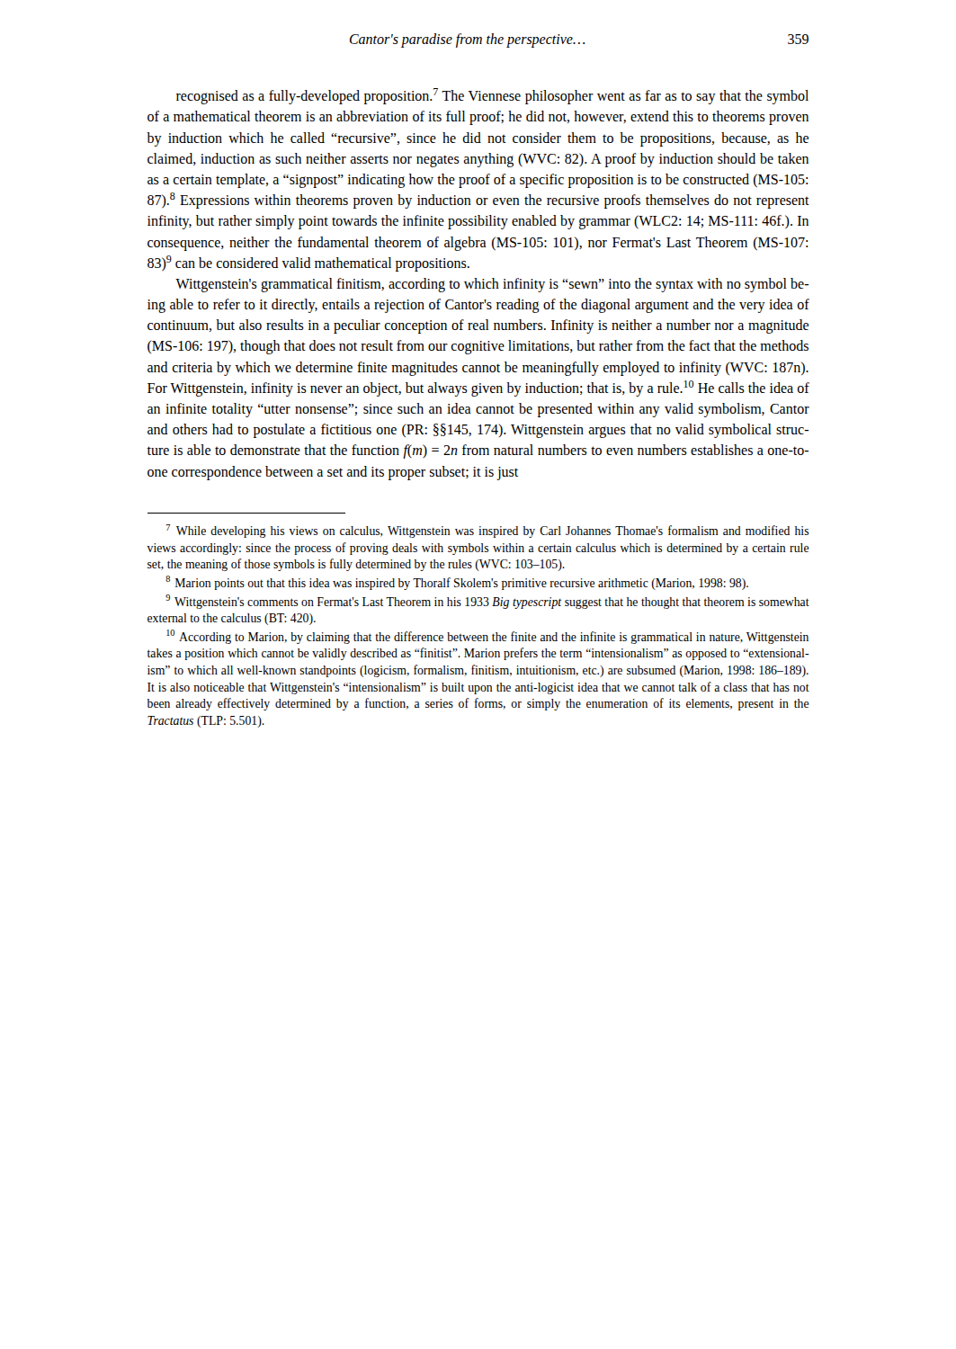Cantor's paradise from the perspective… 359
recognised as a fully-developed proposition.7 The Viennese philosopher went as far as to say that the symbol of a mathematical theorem is an abbreviation of its full proof; he did not, however, extend this to theorems proven by induction which he called “recursive”, since he did not consider them to be propositions, because, as he claimed, induction as such neither asserts nor negates anything (WVC: 82). A proof by induction should be taken as a certain template, a “signpost” indicating how the proof of a specific proposition is to be constructed (MS-105: 87).8 Expressions within theorems proven by induction or even the recursive proofs themselves do not represent infinity, but rather simply point towards the infinite possibility enabled by grammar (WLC2: 14; MS-111: 46f.). In consequence, neither the fundamental theorem of algebra (MS-105: 101), nor Fermat's Last Theorem (MS-107: 83)9 can be considered valid mathematical propositions.
Wittgenstein's grammatical finitism, according to which infinity is “sewn” into the syntax with no symbol being able to refer to it directly, entails a rejection of Cantor's reading of the diagonal argument and the very idea of continuum, but also results in a peculiar conception of real numbers. Infinity is neither a number nor a magnitude (MS-106: 197), though that does not result from our cognitive limitations, but rather from the fact that the methods and criteria by which we determine finite magnitudes cannot be meaningfully employed to infinity (WVC: 187n). For Wittgenstein, infinity is never an object, but always given by induction; that is, by a rule.10 He calls the idea of an infinite totality “utter nonsense”; since such an idea cannot be presented within any valid symbolism, Cantor and others had to postulate a fictitious one (PR: §§145, 174). Wittgenstein argues that no valid symbolical structure is able to demonstrate that the function f(m) = 2n from natural numbers to even numbers establishes a one-to-one correspondence between a set and its proper subset; it is just
7 While developing his views on calculus, Wittgenstein was inspired by Carl Johannes Thomae's formalism and modified his views accordingly: since the process of proving deals with symbols within a certain calculus which is determined by a certain rule set, the meaning of those symbols is fully determined by the rules (WVC: 103–105).
8 Marion points out that this idea was inspired by Thoralf Skolem's primitive recursive arithmetic (Marion, 1998: 98).
9 Wittgenstein's comments on Fermat's Last Theorem in his 1933 Big typescript suggest that he thought that theorem is somewhat external to the calculus (BT: 420).
10 According to Marion, by claiming that the difference between the finite and the infinite is grammatical in nature, Wittgenstein takes a position which cannot be validly described as “finitist”. Marion prefers the term “intensionalism” as opposed to “extensionalism” to which all well-known standpoints (logicism, formalism, finitism, intuitionism, etc.) are subsumed (Marion, 1998: 186–189). It is also noticeable that Wittgenstein's “intensionalism” is built upon the anti-logicist idea that we cannot talk of a class that has not been already effectively determined by a function, a series of forms, or simply the enumeration of its elements, present in the Tractatus (TLP: 5.501).